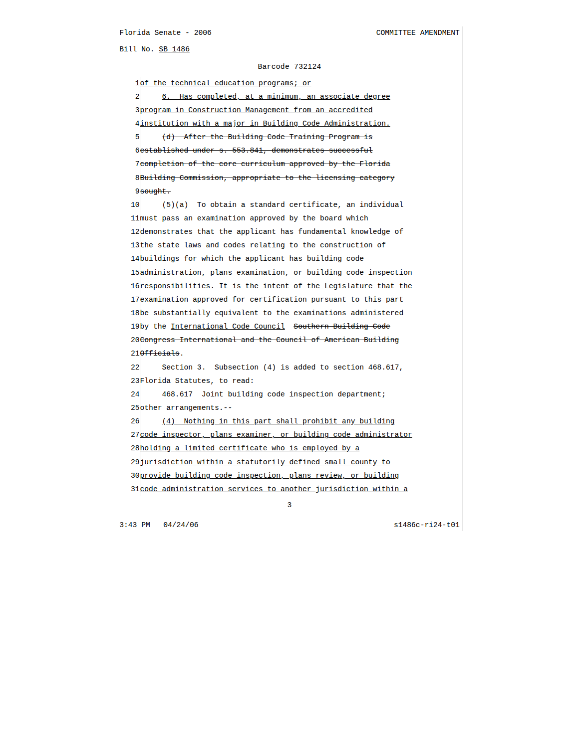Florida Senate - 2006 COMMITTEE AMENDMENT
Bill No. SB 1486
Barcode 732124
| 1 | of the technical education programs; or |
| 2 | 6. Has completed, at a minimum, an associate degree |
| 3 | program in Construction Management from an accredited |
| 4 | institution with a major in Building Code Administration. |
| 5 | (d) After the Building Code Training Program is |
| 6 | established under s. 553.841, demonstrates successful |
| 7 | completion of the core curriculum approved by the Florida |
| 8 | Building Commission, appropriate to the licensing category |
| 9 | sought. |
| 10 | (5)(a) To obtain a standard certificate, an individual |
| 11 | must pass an examination approved by the board which |
| 12 | demonstrates that the applicant has fundamental knowledge of |
| 13 | the state laws and codes relating to the construction of |
| 14 | buildings for which the applicant has building code |
| 15 | administration, plans examination, or building code inspection |
| 16 | responsibilities. It is the intent of the Legislature that the |
| 17 | examination approved for certification pursuant to this part |
| 18 | be substantially equivalent to the examinations administered |
| 19 | by the International Code Council Southern Building Code |
| 20 | Congress International and the Council of American Building |
| 21 | Officials . |
| 22 | Section 3. Subsection (4) is added to section 468.617, |
| 23 | Florida Statutes, to read: |
| 24 | 468.617 Joint building code inspection department; |
| 25 | other arrangements.-- |
| 26 | (4) Nothing in this part shall prohibit any building |
| 27 | code inspector, plans examiner, or building code administrator |
| 28 | holding a limited certificate who is employed by a |
| 29 | jurisdiction within a statutorily defined small county to |
| 30 | provide building code inspection, plans review, or building |
| 31 | code administration services to another jurisdiction within a |
3
3:43 PM 04/24/06 s1486c-ri24-t01